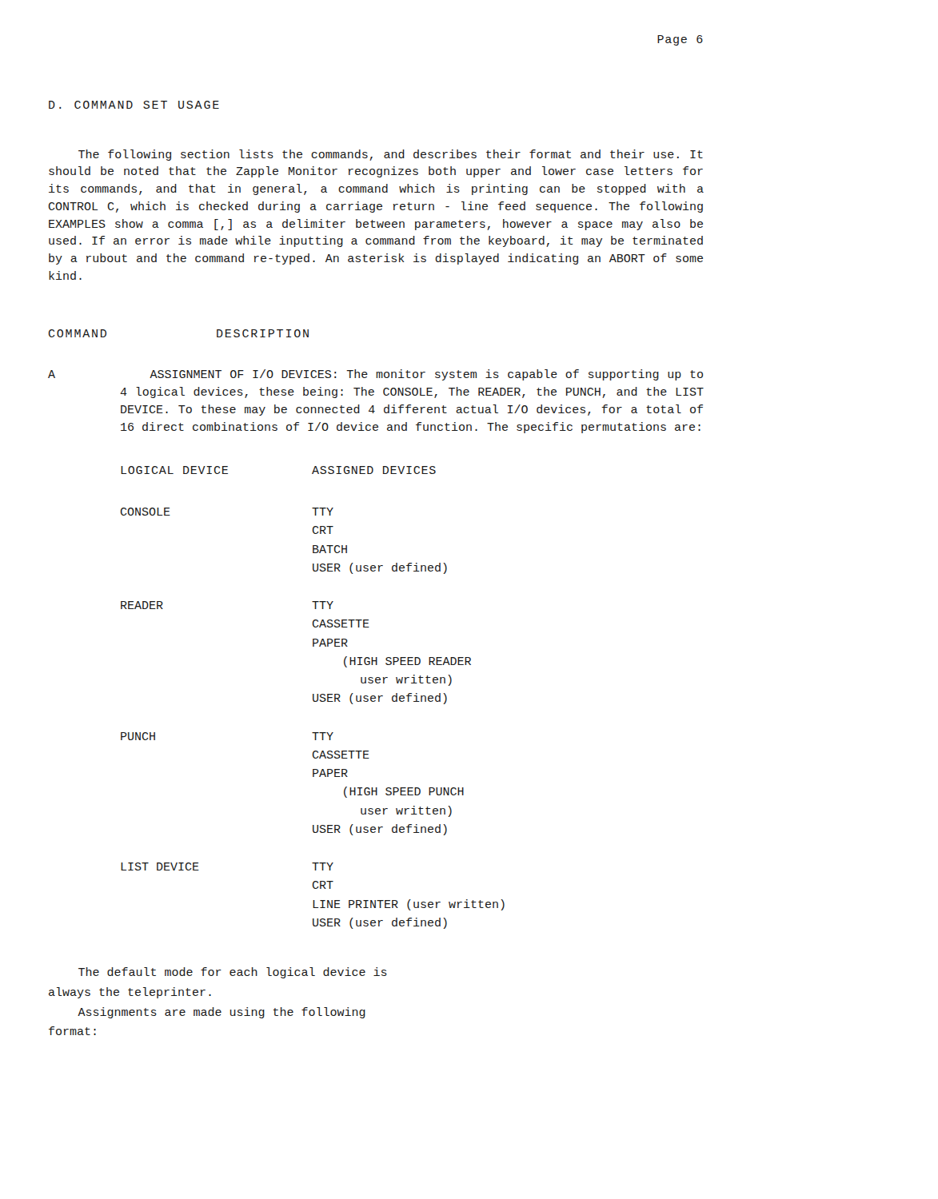Page 6
D. COMMAND SET USAGE
The following section lists the commands, and describes their format and their use. It should be noted that the Zapple Monitor recognizes both upper and lower case letters for its commands, and that in general, a command which is printing can be stopped with a CONTROL C, which is checked during a carriage return - line feed sequence. The following EXAMPLES show a comma [,] as a delimiter between parameters, however a space may also be used. If an error is made while inputting a command from the keyboard, it may be terminated by a rubout and the command re-typed. An asterisk is displayed indicating an ABORT of some kind.
COMMAND DESCRIPTION
A
ASSIGNMENT OF I/O DEVICES: The monitor system is capable of supporting up to 4 logical devices, these being: The CONSOLE, The READER, the PUNCH, and the LIST DEVICE. To these may be connected 4 different actual I/O devices, for a total of 16 direct combinations of I/O device and function. The specific permutations are:
LOGICAL DEVICE ASSIGNED DEVICES
CONSOLE
TTY
CRT
BATCH
USER (user defined)
READER
TTY
CASSETTE
PAPER
(HIGH SPEED READER
user written)
USER (user defined)
PUNCH
TTY
CASSETTE
PAPER
(HIGH SPEED PUNCH
user written)
USER (user defined)
LIST DEVICE
TTY
CRT
LINE PRINTER (user written)
USER (user defined)
The default mode for each logical device is
always the teleprinter.
Assignments are made using the following
format: